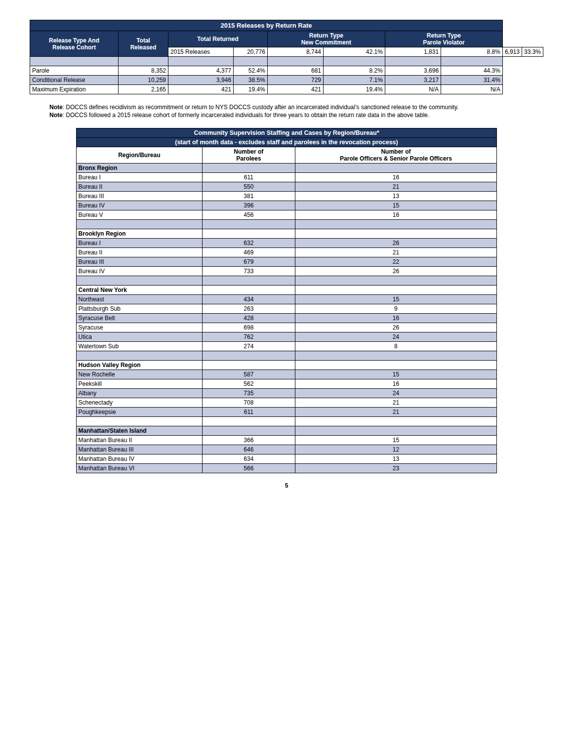| 2015 Releases by Return Rate |
| Release Type And Release Cohort | Total Released | Total Returned | Return Type New Commitment | Return Type Parole Violator |
| 2015 Releases | 20,776 | 8,744 | 42.1% | 1,831 | 8.8% | 6,913 | 33.3% |
| Parole | 8,352 | 4,377 | 52.4% | 681 | 8.2% | 3,696 | 44.3% |
| Conditional Release | 10,259 | 3,946 | 38.5% | 729 | 7.1% | 3,217 | 31.4% |
| Maximum Expiration | 2,165 | 421 | 19.4% | 421 | 19.4% | N/A | N/A |
Note: DOCCS defines recidivism as recommitment or return to NYS DOCCS custody after an incarcerated individual’s sanctioned release to the community.
Note: DOCCS followed a 2015 release cohort of formerly incarcerated individuals for three years to obtain the return rate data in the above table.
| Community Supervision Staffing and Cases by Region/Bureau* |
| (start of month data - excludes staff and parolees in the revocation process) |
| Region/Bureau | Number of Parolees | Number of Parole Officers & Senior Parole Officers |
| Bronx Region | | |
| Bureau I | 611 | 16 |
| Bureau II | 550 | 21 |
| Bureau III | 381 | 13 |
| Bureau IV | 396 | 15 |
| Bureau V | 456 | 16 |
| Brooklyn Region | | |
| Bureau I | 632 | 26 |
| Bureau II | 469 | 21 |
| Bureau III | 679 | 22 |
| Bureau IV | 733 | 26 |
| Central New York | | |
| Northeast | 434 | 15 |
| Plattsburgh Sub | 263 | 9 |
| Syracuse Belt | 428 | 16 |
| Syracuse | 698 | 26 |
| Utica | 762 | 24 |
| Watertown Sub | 274 | 8 |
| Hudson Valley Region | | |
| New Rochelle | 587 | 15 |
| Peekskill | 562 | 16 |
| Albany | 735 | 24 |
| Schenectady | 708 | 21 |
| Poughkeepsie | 611 | 21 |
| Manhattan/Staten Island | | |
| Manhattan Bureau II | 366 | 15 |
| Manhattan Bureau III | 646 | 12 |
| Manhattan Bureau IV | 634 | 13 |
| Manhattan Bureau VI | 566 | 23 |
5